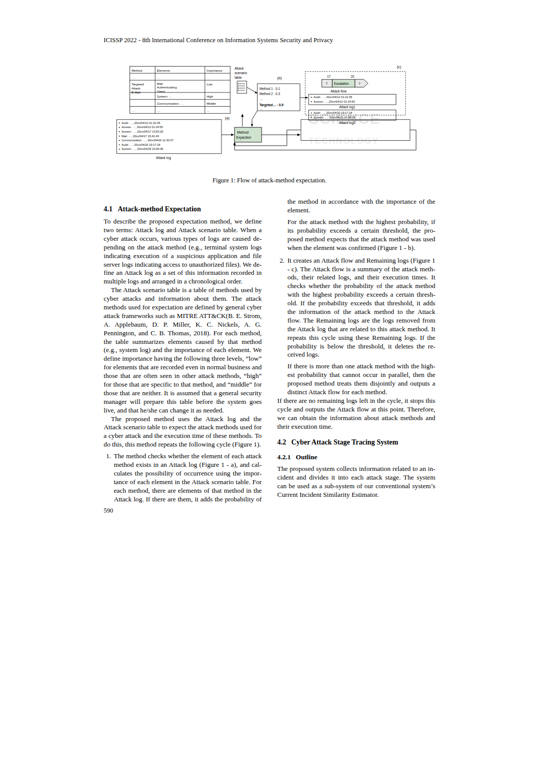ICISSP 2022 - 8th International Conference on Information Systems Security and Privacy
SCIENCE TECHNOLOGY Method Elements Importance … … … Targeted Attack E-Mail Mail: Authenticating Users Low System: … High Communication: … Middle … … … Attack scenario table (b) Method 1 : 0.1 Method 2 : 0.3 … Targeted… : 0.9 … (c) 17 20 ? Escalation ? Attack flow Audit: …, 20xx/04/12 01:22:35 Access: …, 20xx/04/12 01:24:50 Attack log1 Audit: …, 20xx/04/20 19:17:18 System: …, 20xx/04/25 22:06:36 Attack log2 Audit: …, 20xx/04/12 01:22:35 Access: …, 20xx/04/12 01:24:50 System: …, 20xx/04/17 13:53:20 Mail: …, 20xx/04/17 15:41:43 Communication: …, 20xx/04/20 11:32:07 Audit: …, 20xx/04/20 19:17:18 System: …, 20xx/04/25 22:06:36 Attack log (a) Method Expection
Figure 1: Flow of attack-method expectation.
4.1 Attack-method Expectation
To describe the proposed expectation method, we define two terms: Attack log and Attack scenario table. When a cyber attack occurs, various types of logs are caused depending on the attack method (e.g., terminal system logs indicating execution of a suspicious application and file server logs indicating access to unauthorized files). We define an Attack log as a set of this information recorded in multiple logs and arranged in a chronological order.
The Attack scenario table is a table of methods used by cyber attacks and information about them. The attack methods used for expectation are defined by general cyber attack frameworks such as MITRE ATT&CK(B. E. Strom, A. Applebaum, D. P. Miller, K. C. Nickels, A. G. Pennington, and C. B. Thomas, 2018). For each method, the table summarizes elements caused by that method (e.g., system log) and the importance of each element. We define importance having the following three levels, “low” for elements that are recorded even in normal business and those that are often seen in other attack methods, “high” for those that are specific to that method, and “middle” for those that are neither. It is assumed that a general security manager will prepare this table before the system goes live, and that he/she can change it as needed.
The proposed method uses the Attack log and the Attack scenario table to expect the attack methods used for a cyber attack and the execution time of these methods. To do this, this method repeats the following cycle (Figure 1).
The method checks whether the element of each attack method exists in an Attack log (Figure 1 - a), and calculates the possibility of occurrence using the importance of each element in the Attack scenario table. For each method, there are elements of that method in the Attack log. If there are them, it adds the probability of the method in accordance with the importance of the element.
For the attack method with the highest probability, if its probability exceeds a certain threshold, the proposed method expects that the attack method was used when the element was confirmed (Figure 1 - b).
It creates an Attack flow and Remaining logs (Figure 1 - c). The Attack flow is a summary of the attack methods, their related logs, and their execution times. It checks whether the probability of the attack method with the highest probability exceeds a certain threshold. If the probability exceeds that threshold, it adds the information of the attack method to the Attack flow. The Remaining logs are the logs removed from the Attack log that are related to this attack method. It repeats this cycle using these Remaining logs. If the probability is below the threshold, it deletes the received logs.
If there is more than one attack method with the highest probability that cannot occur in parallel, then the proposed method treats them disjointly and outputs a distinct Attack flow for each method.
If there are no remaining logs left in the cycle, it stops this cycle and outputs the Attack flow at this point. Therefore, we can obtain the information about attack methods and their execution time.
4.2 Cyber Attack Stage Tracing System
4.2.1 Outline
The proposed system collects information related to an incident and divides it into each attack stage. The system can be used as a sub-system of our conventional system’s Current Incident Similarity Estimator.
590